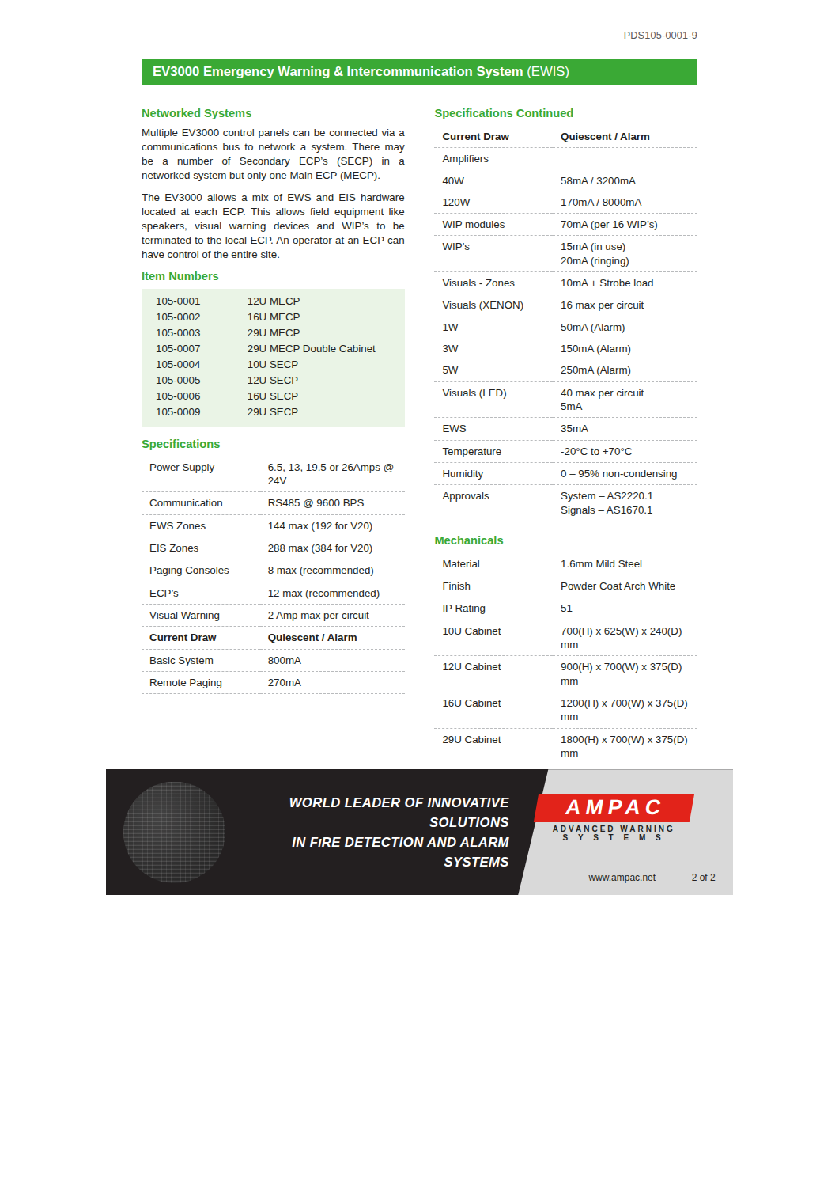PDS105-0001-9
EV3000 Emergency Warning & Intercommunication System (EWIS)
Networked Systems
Multiple EV3000 control panels can be connected via a communications bus to network a system. There may be a number of Secondary ECP’s (SECP) in a networked system but only one Main ECP (MECP).
The EV3000 allows a mix of EWS and EIS hardware located at each ECP. This allows field equipment like speakers, visual warning devices and WIP’s to be terminated to the local ECP. An operator at an ECP can have control of the entire site.
Item Numbers
| 105-0001 | 12U MECP |
| 105-0002 | 16U MECP |
| 105-0003 | 29U MECP |
| 105-0007 | 29U MECP Double Cabinet |
| 105-0004 | 10U SECP |
| 105-0005 | 12U SECP |
| 105-0006 | 16U SECP |
| 105-0009 | 29U SECP |
Specifications
| Power Supply | 6.5, 13, 19.5 or 26Amps @ 24V |
| Communication | RS485 @ 9600 BPS |
| EWS Zones | 144 max (192 for V20) |
| EIS Zones | 288 max (384 for V20) |
| Paging Consoles | 8 max (recommended) |
| ECP’s | 12 max (recommended) |
| Visual Warning | 2 Amp max per circuit |
| Current Draw | Quiescent / Alarm |
| Basic System | 800mA |
| Remote Paging | 270mA |
Specifications Continued
| Current Draw | Quiescent / Alarm |
| Amplifiers | |
| 40W | 58mA / 3200mA |
| 120W | 170mA / 8000mA |
| WIP modules | 70mA (per 16 WIP’s) |
| WIP’s | 15mA (in use) 20mA (ringing) |
| Visuals - Zones | 10mA + Strobe load |
| Visuals (XENON) | 16 max per circuit |
| 1W | 50mA (Alarm) |
| 3W | 150mA (Alarm) |
| 5W | 250mA (Alarm) |
| Visuals (LED) | 40 max per circuit 5mA |
| EWS | 35mA |
| Temperature | -20°C to +70°C |
| Humidity | 0 – 95% non-condensing |
| Approvals | System – AS2220.1 Signals – AS1670.1 |
Mechanicals
| Material | 1.6mm Mild Steel |
| Finish | Powder Coat Arch White |
| IP Rating | 51 |
| 10U Cabinet | 700(H) x 625(W) x 240(D) mm |
| 12U Cabinet | 900(H) x 700(W) x 375(D) mm |
| 16U Cabinet | 1200(H) x 700(W) x 375(D) mm |
| 29U Cabinet | 1800(H) x 700(W) x 375(D) mm |
WORLD LEADER OF INNOVATIVE SOLUTIONS
IN FIRE DETECTION AND ALARM SYSTEMS
AMPAC
ADVANCED WARNING
S Y S T E M S
www.ampac.net
2 of 2